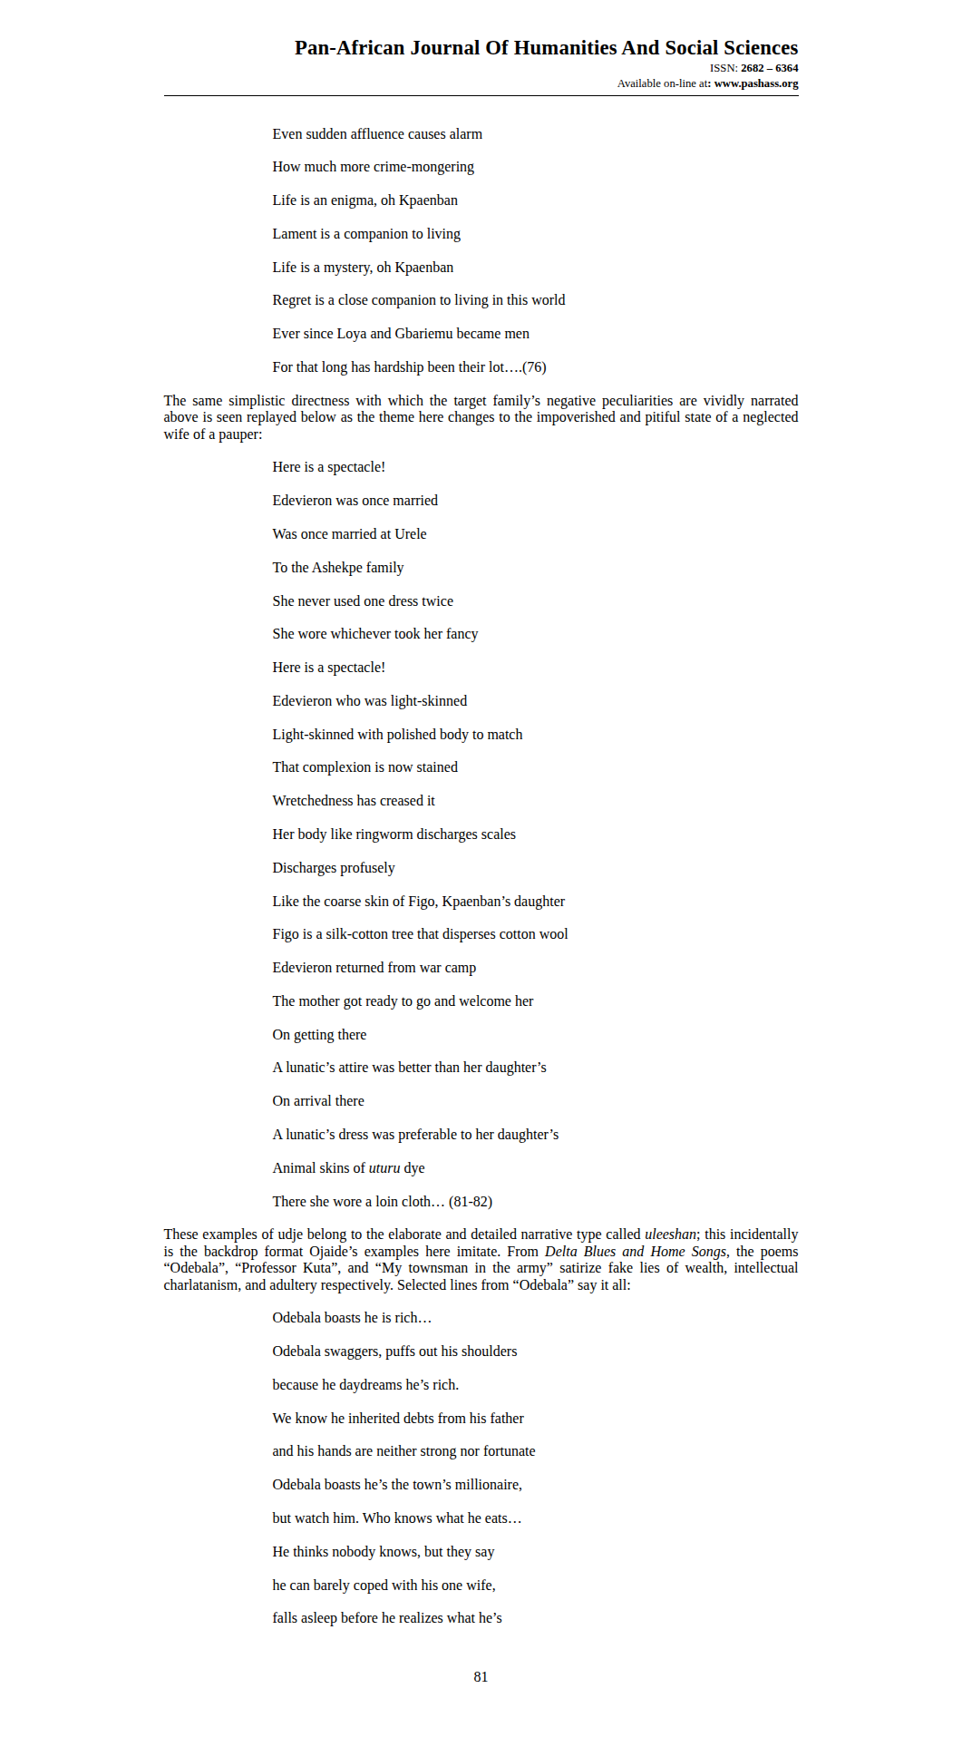Pan-African Journal Of Humanities And Social Sciences
ISSN: 2682 – 6364
Available on-line at: www.pashass.org
Even sudden affluence causes alarm
How much more crime-mongering
Life is an enigma, oh Kpaenban
Lament is a companion to living
Life is a mystery, oh Kpaenban
Regret is a close companion to living in this world
Ever since Loya and Gbariemu became men
For that long has hardship been their lot….(76)
The same simplistic directness with which the target family’s negative peculiarities are vividly narrated above is seen replayed below as the theme here changes to the impoverished and pitiful state of a neglected wife of a pauper:
Here is a spectacle!
Edevieron was once married
Was once married at Urele
To the Ashekpe family
She never used one dress twice
She wore whichever took her fancy
Here is a spectacle!
Edevieron who was light-skinned
Light-skinned with polished body to match
That complexion is now stained
Wretchedness has creased it
Her body like ringworm discharges scales
Discharges profusely
Like the coarse skin of Figo, Kpaenban’s daughter
Figo is a silk-cotton tree that disperses cotton wool
Edevieron returned from war camp
The mother got ready to go and welcome her
On getting there
A lunatic’s attire was better than her daughter’s
On arrival there
A lunatic’s dress was preferable to her daughter’s
Animal skins of uturu dye
There she wore a loin cloth… (81-82)
These examples of udje belong to the elaborate and detailed narrative type called uleeshan; this incidentally is the backdrop format Ojaide’s examples here imitate. From Delta Blues and Home Songs, the poems “Odebala”, “Professor Kuta”, and “My townsman in the army” satirize fake lies of wealth, intellectual charlatanism, and adultery respectively. Selected lines from “Odebala” say it all:
Odebala boasts he is rich…
Odebala swaggers, puffs out his shoulders
because he daydreams he’s rich.
We know he inherited debts from his father
and his hands are neither strong nor fortunate
Odebala boasts he’s the town’s millionaire,
but watch him. Who knows what he eats…
He thinks nobody knows, but they say
he can barely coped with his one wife,
falls asleep before he realizes what he’s
81